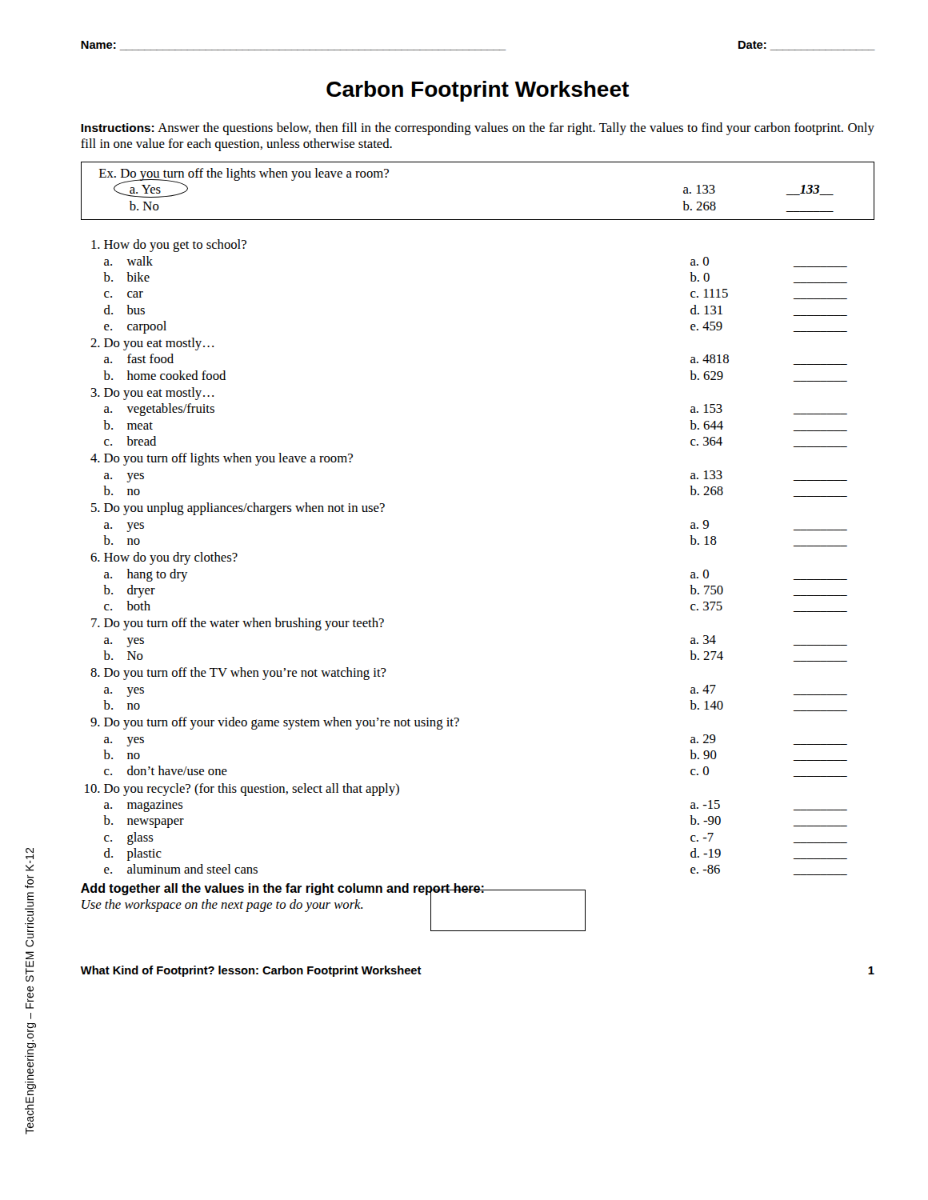TeachEngineering.org – Free STEM Curriculum for K-12
Name: _______________________________________________________________ Date: _________________
Carbon Footprint Worksheet
Instructions: Answer the questions below, then fill in the corresponding values on the far right. Tally the values to find your carbon footprint. Only fill in one value for each question, unless otherwise stated.
Ex. Do you turn off the lights when you leave a room?
| a. Yes | a. 133 | __ 133 __ |
| b. No | b. 268 | _______ |
How do you get to school?
| a. walk | a. 0 | ________ |
| b. bike | b. 0 | ________ |
| c. car | c. 1115 | ________ |
| d. bus | d. 131 | ________ |
| e. carpool | e. 459 | ________ |
Do you eat mostly…
| a. fast food | a. 4818 | ________ |
| b. home cooked food | b. 629 | ________ |
Do you eat mostly…
| a. vegetables/fruits | a. 153 | ________ |
| b. meat | b. 644 | ________ |
| c. bread | c. 364 | ________ |
Do you turn off lights when you leave a room?
| a. yes | a. 133 | ________ |
| b. no | b. 268 | ________ |
Do you unplug appliances/chargers when not in use?
| a. yes | a. 9 | ________ |
| b. no | b. 18 | ________ |
How do you dry clothes?
| a. hang to dry | a. 0 | ________ |
| b. dryer | b. 750 | ________ |
| c. both | c. 375 | ________ |
Do you turn off the water when brushing your teeth?
| a. yes | a. 34 | ________ |
| b. No | b. 274 | ________ |
Do you turn off the TV when you’re not watching it?
| a. yes | a. 47 | ________ |
| b. no | b. 140 | ________ |
Do you turn off your video game system when you’re not using it?
| a. yes | a. 29 | ________ |
| b. no | b. 90 | ________ |
| c. don’t have/use one | c. 0 | ________ |
Do you recycle? (for this question, select all that apply)
| a. magazines | a. -15 | ________ |
| b. newspaper | b. -90 | ________ |
| c. glass | c. -7 | ________ |
| d. plastic | d. -19 | ________ |
| e. aluminum and steel cans | e. -86 | ________ |
Add together all the values in the far right column and report here:
Use the workspace on the next page to do your work.
What Kind of Footprint? lesson: Carbon Footprint Worksheet 1